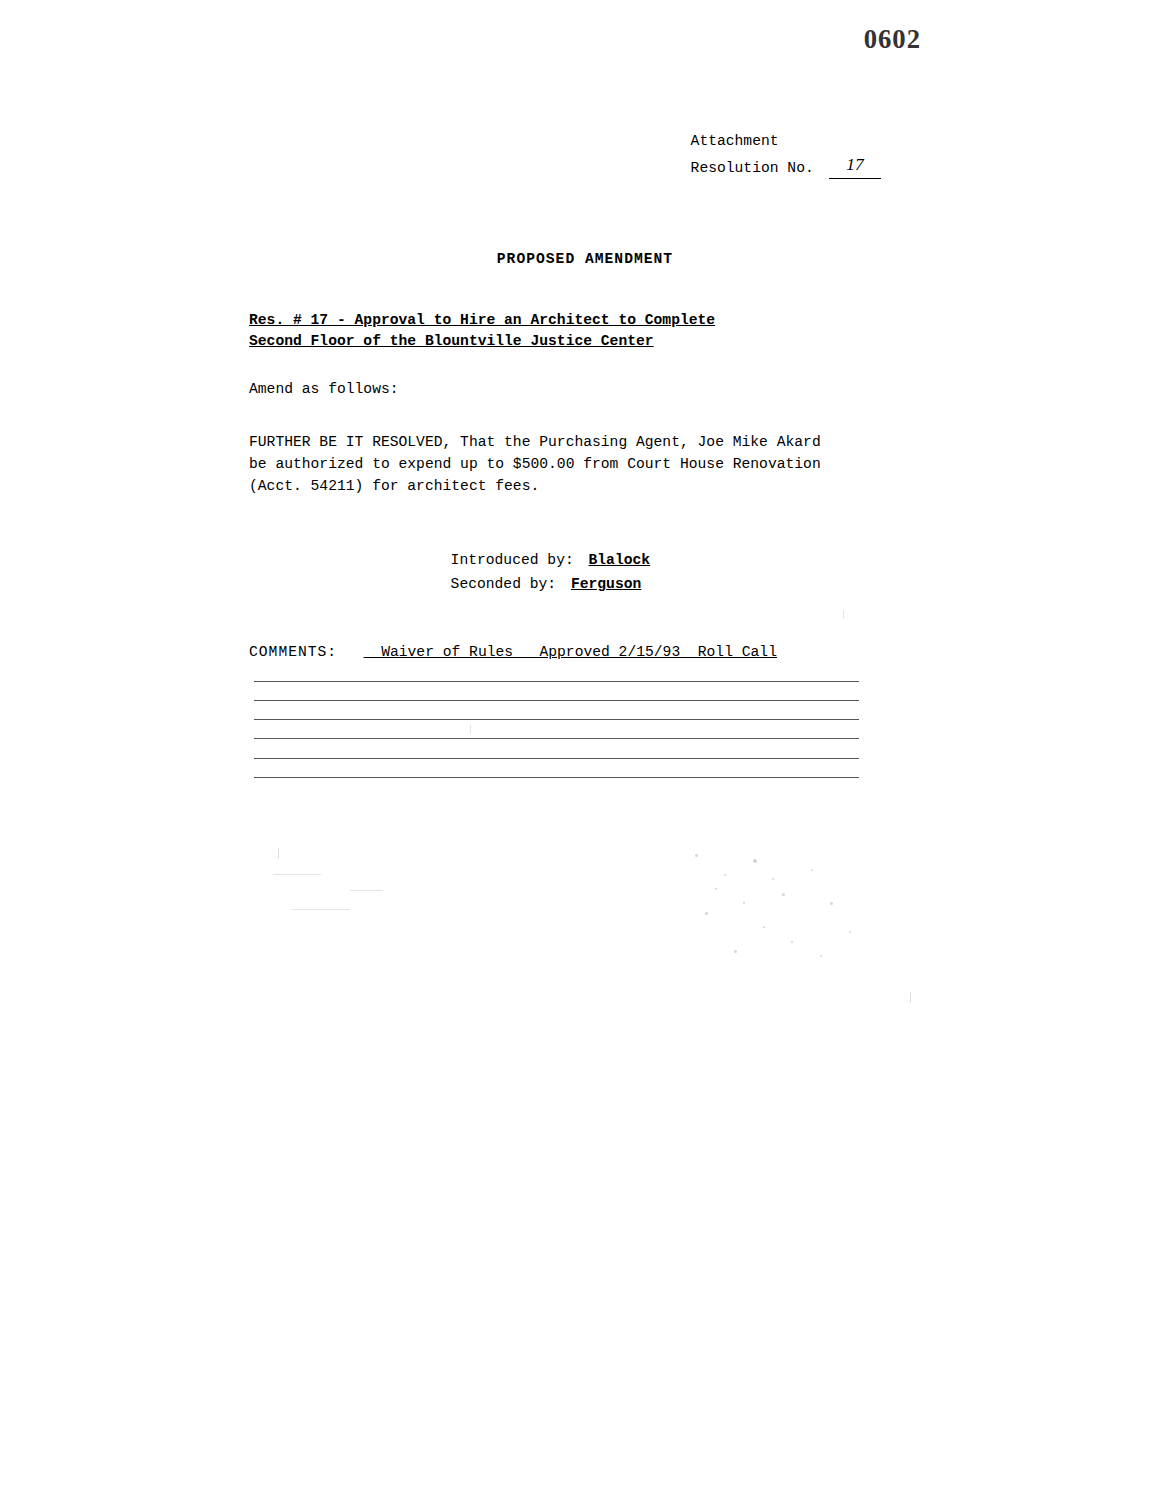0602
Attachment
Resolution No. 17
PROPOSED AMENDMENT
Res. # 17 - Approval to Hire an Architect to Complete
Second Floor of the Blountville Justice Center
Amend as follows:
FURTHER BE IT RESOLVED, That the Purchasing Agent, Joe Mike Akard be authorized to expend up to $500.00 from Court House Renovation (Acct. 54211) for architect fees.
Introduced by: Blalock
Seconded by: Ferguson
COMMENTS: Waiver of Rules Approved 2/15/93 Roll Call